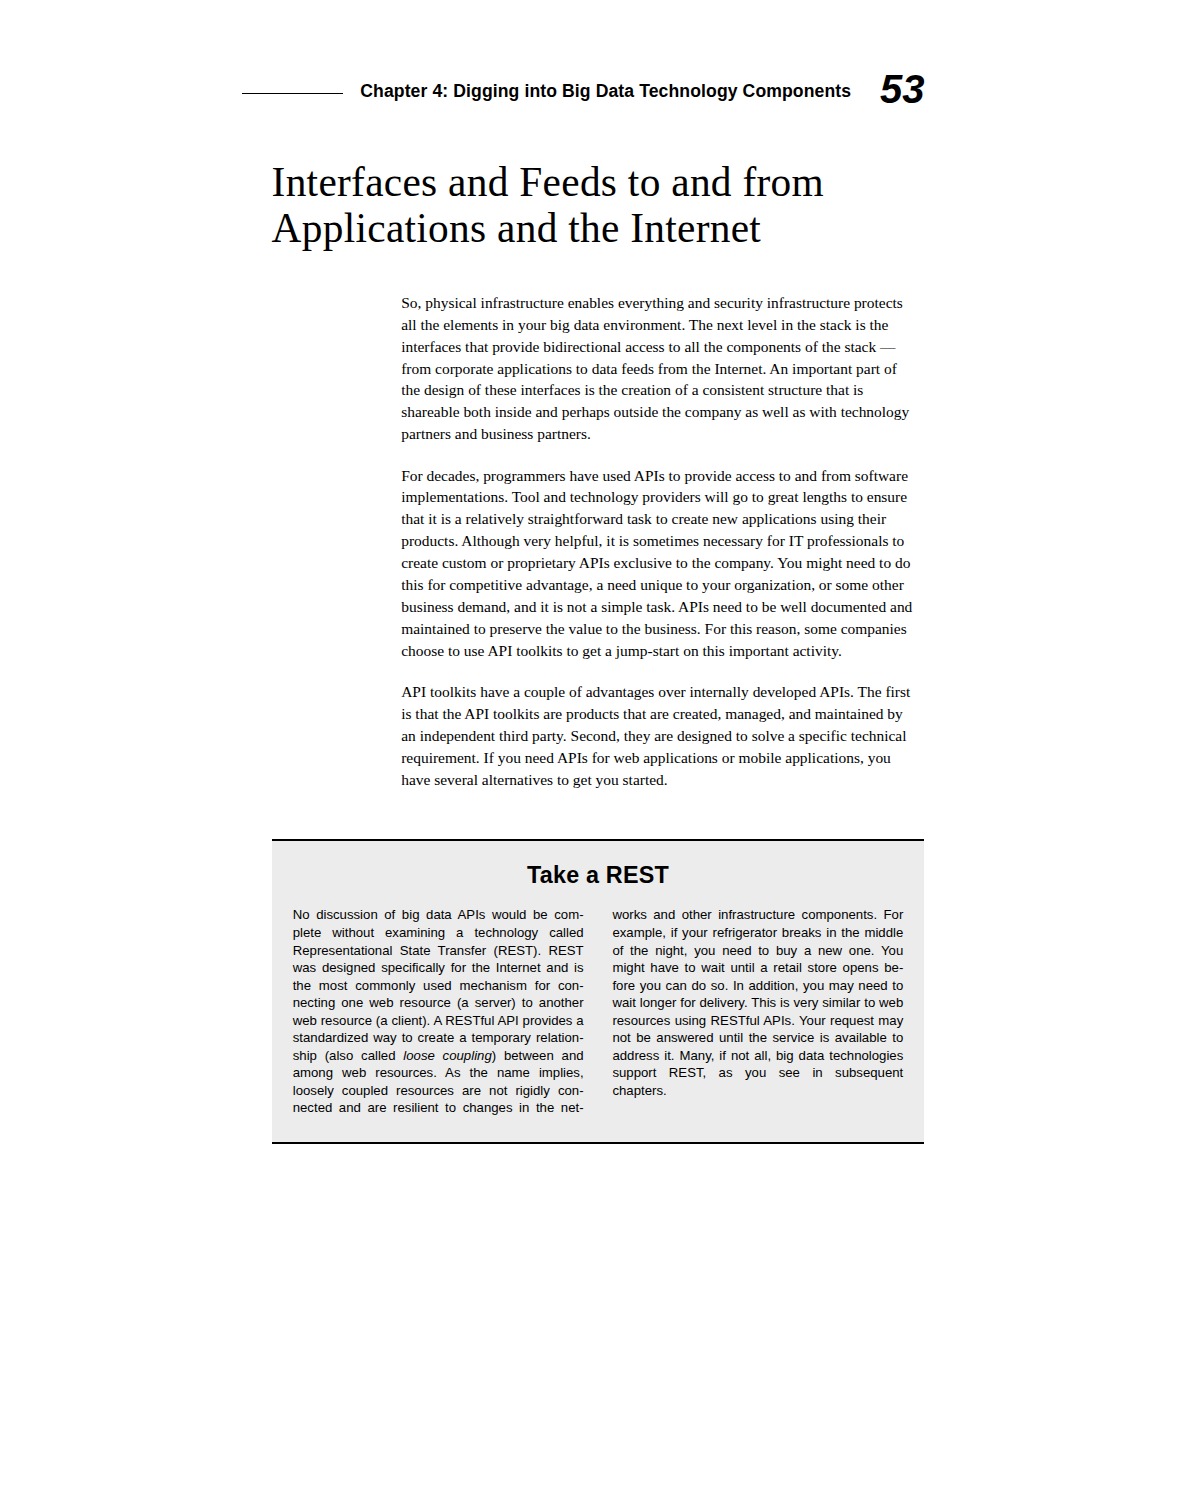Chapter 4: Digging into Big Data Technology Components
53
Interfaces and Feeds to and from
Applications and the Internet
So, physical infrastructure enables everything and security infrastructure protects all the elements in your big data environment. The next level in the stack is the interfaces that provide bidirectional access to all the components of the stack — from corporate applications to data feeds from the Internet. An important part of the design of these interfaces is the creation of a consistent structure that is shareable both inside and perhaps outside the company as well as with technology partners and business partners.
For decades, programmers have used APIs to provide access to and from software implementations. Tool and technology providers will go to great lengths to ensure that it is a relatively straightforward task to create new applications using their products. Although very helpful, it is sometimes necessary for IT professionals to create custom or proprietary APIs exclusive to the company. You might need to do this for competitive advantage, a need unique to your organization, or some other business demand, and it is not a simple task. APIs need to be well documented and maintained to preserve the value to the business. For this reason, some companies choose to use API toolkits to get a jump-start on this important activity.
API toolkits have a couple of advantages over internally developed APIs. The first is that the API toolkits are products that are created, managed, and maintained by an independent third party. Second, they are designed to solve a specific technical requirement. If you need APIs for web applications or mobile applications, you have several alternatives to get you started.
Take a REST
No discussion of big data APIs would be complete without examining a technology called Representational State Transfer (REST). REST was designed specifically for the Internet and is the most commonly used mechanism for connecting one web resource (a server) to another web resource (a client). A RESTful API provides a standardized way to create a temporary relationship (also called loose coupling) between and among web resources. As the name implies, loosely coupled resources are not rigidly connected and are resilient to changes in the networks and other infrastructure components. For example, if your refrigerator breaks in the middle of the night, you need to buy a new one. You might have to wait until a retail store opens before you can do so. In addition, you may need to wait longer for delivery. This is very similar to web resources using RESTful APIs. Your request may not be answered until the service is available to address it. Many, if not all, big data technologies support REST, as you see in subsequent chapters.